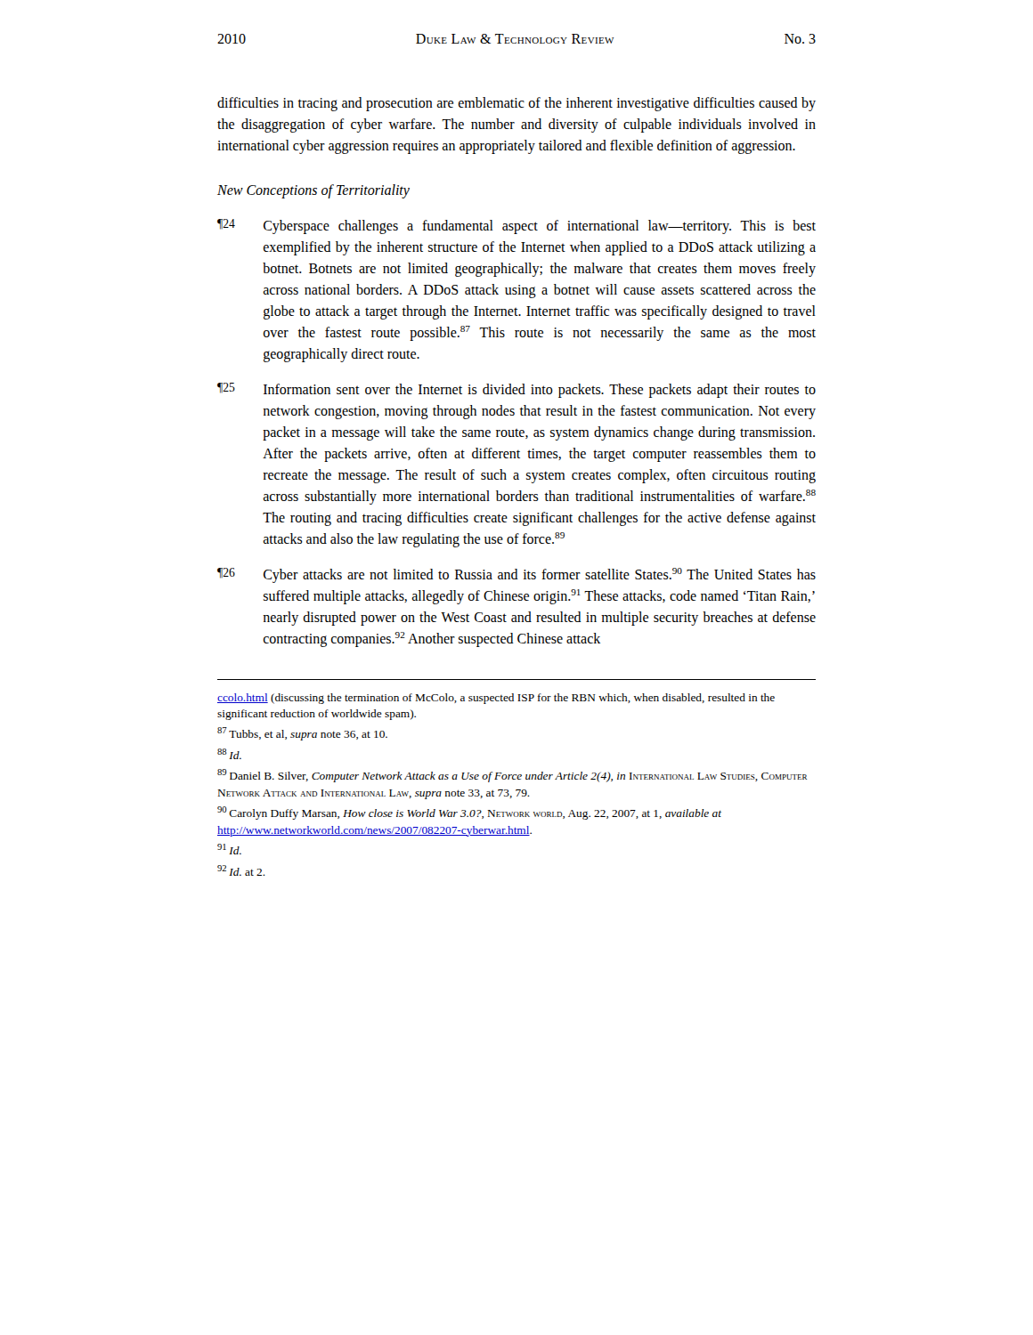2010 Duke Law & Technology Review No. 3
difficulties in tracing and prosecution are emblematic of the inherent investigative difficulties caused by the disaggregation of cyber warfare. The number and diversity of culpable individuals involved in international cyber aggression requires an appropriately tailored and flexible definition of aggression.
New Conceptions of Territoriality
¶24 Cyberspace challenges a fundamental aspect of international law—territory. This is best exemplified by the inherent structure of the Internet when applied to a DDoS attack utilizing a botnet. Botnets are not limited geographically; the malware that creates them moves freely across national borders. A DDoS attack using a botnet will cause assets scattered across the globe to attack a target through the Internet. Internet traffic was specifically designed to travel over the fastest route possible.87 This route is not necessarily the same as the most geographically direct route.
¶25 Information sent over the Internet is divided into packets. These packets adapt their routes to network congestion, moving through nodes that result in the fastest communication. Not every packet in a message will take the same route, as system dynamics change during transmission. After the packets arrive, often at different times, the target computer reassembles them to recreate the message. The result of such a system creates complex, often circuitous routing across substantially more international borders than traditional instrumentalities of warfare.88 The routing and tracing difficulties create significant challenges for the active defense against attacks and also the law regulating the use of force.89
¶26 Cyber attacks are not limited to Russia and its former satellite States.90 The United States has suffered multiple attacks, allegedly of Chinese origin.91 These attacks, code named ‘Titan Rain,’ nearly disrupted power on the West Coast and resulted in multiple security breaches at defense contracting companies.92 Another suspected Chinese attack
ccolo.html (discussing the termination of McColo, a suspected ISP for the RBN which, when disabled, resulted in the significant reduction of worldwide spam).
87 Tubbs, et al, supra note 36, at 10.
88 Id.
89 Daniel B. Silver, Computer Network Attack as a Use of Force under Article 2(4), in International Law Studies, Computer Network Attack and International Law, supra note 33, at 73, 79.
90 Carolyn Duffy Marsan, How close is World War 3.0?, Network world, Aug. 22, 2007, at 1, available at
http://www.networkworld.com/news/2007/082207-cyberwar.html.
91 Id.
92 Id. at 2.